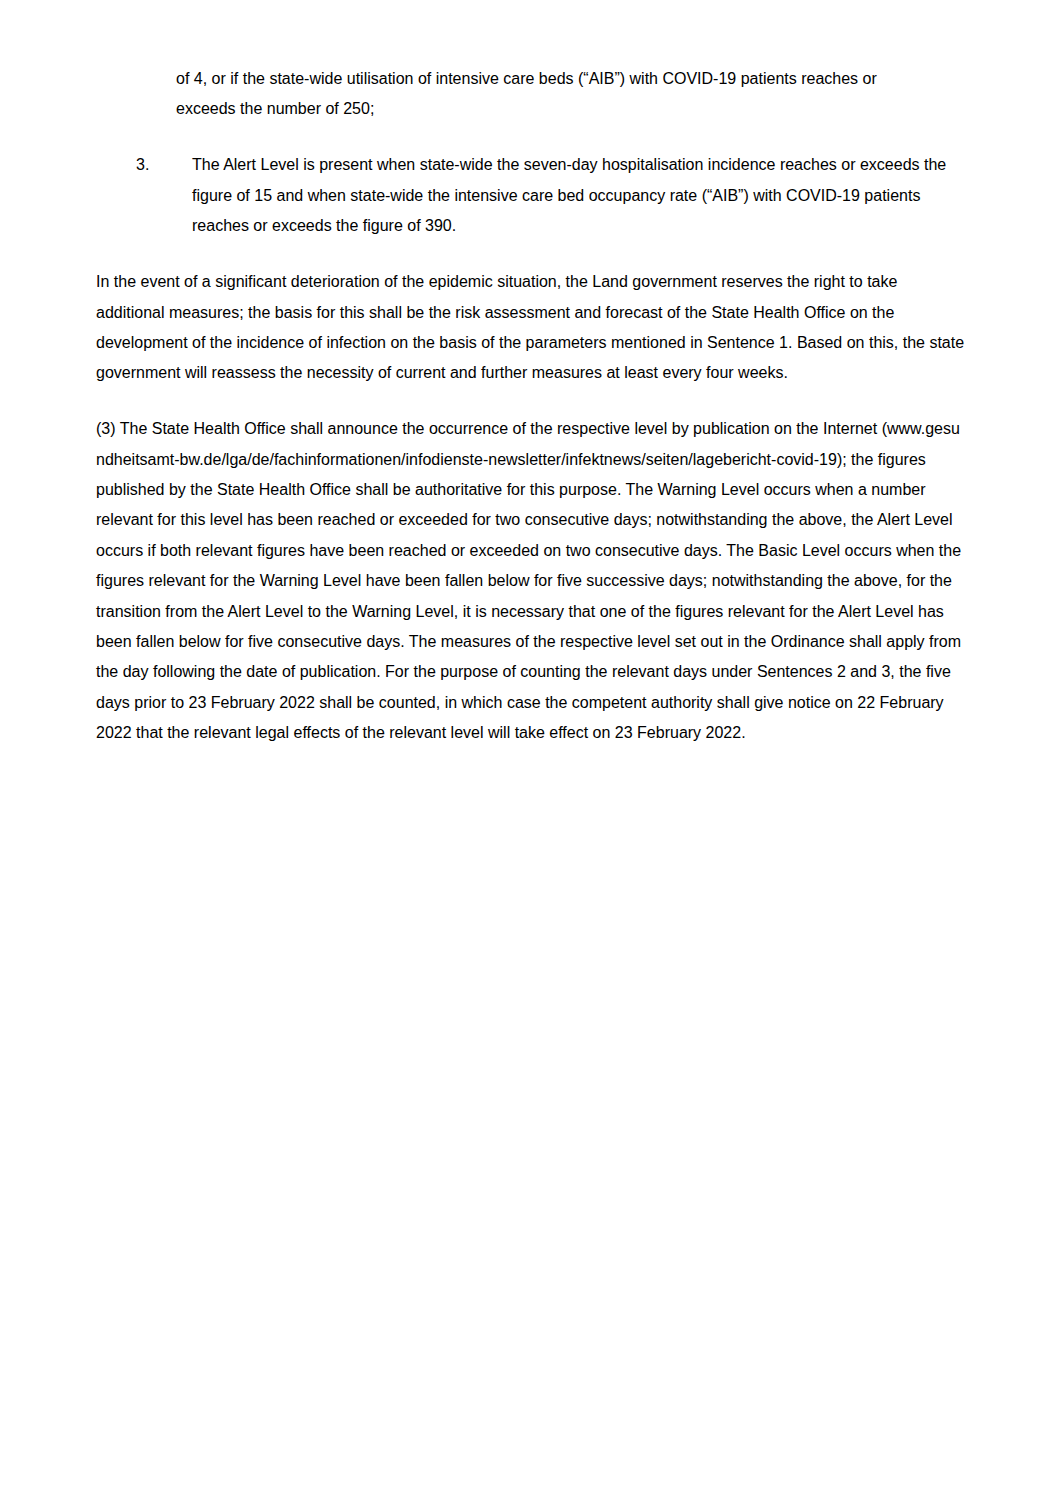of 4, or if the state-wide utilisation of intensive care beds (“AIB”) with COVID-19 patients reaches or exceeds the number of 250;
3. The Alert Level is present when state-wide the seven-day hospitalisation incidence reaches or exceeds the figure of 15 and when state-wide the intensive care bed occupancy rate (“AIB”) with COVID-19 patients reaches or exceeds the figure of 390.
In the event of a significant deterioration of the epidemic situation, the Land government reserves the right to take additional measures; the basis for this shall be the risk assessment and forecast of the State Health Office on the development of the incidence of infection on the basis of the parameters mentioned in Sentence 1. Based on this, the state government will reassess the necessity of current and further measures at least every four weeks.
(3) The State Health Office shall announce the occurrence of the respective level by publication on the Internet (www.gesundheitsamt-bw.de/lga/de/fachinformationen/infodienste-newsletter/infektnews/seiten/lagebericht-covid-19); the figures published by the State Health Office shall be authoritative for this purpose. The Warning Level occurs when a number relevant for this level has been reached or exceeded for two consecutive days; notwithstanding the above, the Alert Level occurs if both relevant figures have been reached or exceeded on two consecutive days. The Basic Level occurs when the figures relevant for the Warning Level have been fallen below for five successive days; notwithstanding the above, for the transition from the Alert Level to the Warning Level, it is necessary that one of the figures relevant for the Alert Level has been fallen below for five consecutive days. The measures of the respective level set out in the Ordinance shall apply from the day following the date of publication. For the purpose of counting the relevant days under Sentences 2 and 3, the five days prior to 23 February 2022 shall be counted, in which case the competent authority shall give notice on 22 February 2022 that the relevant legal effects of the relevant level will take effect on 23 February 2022.